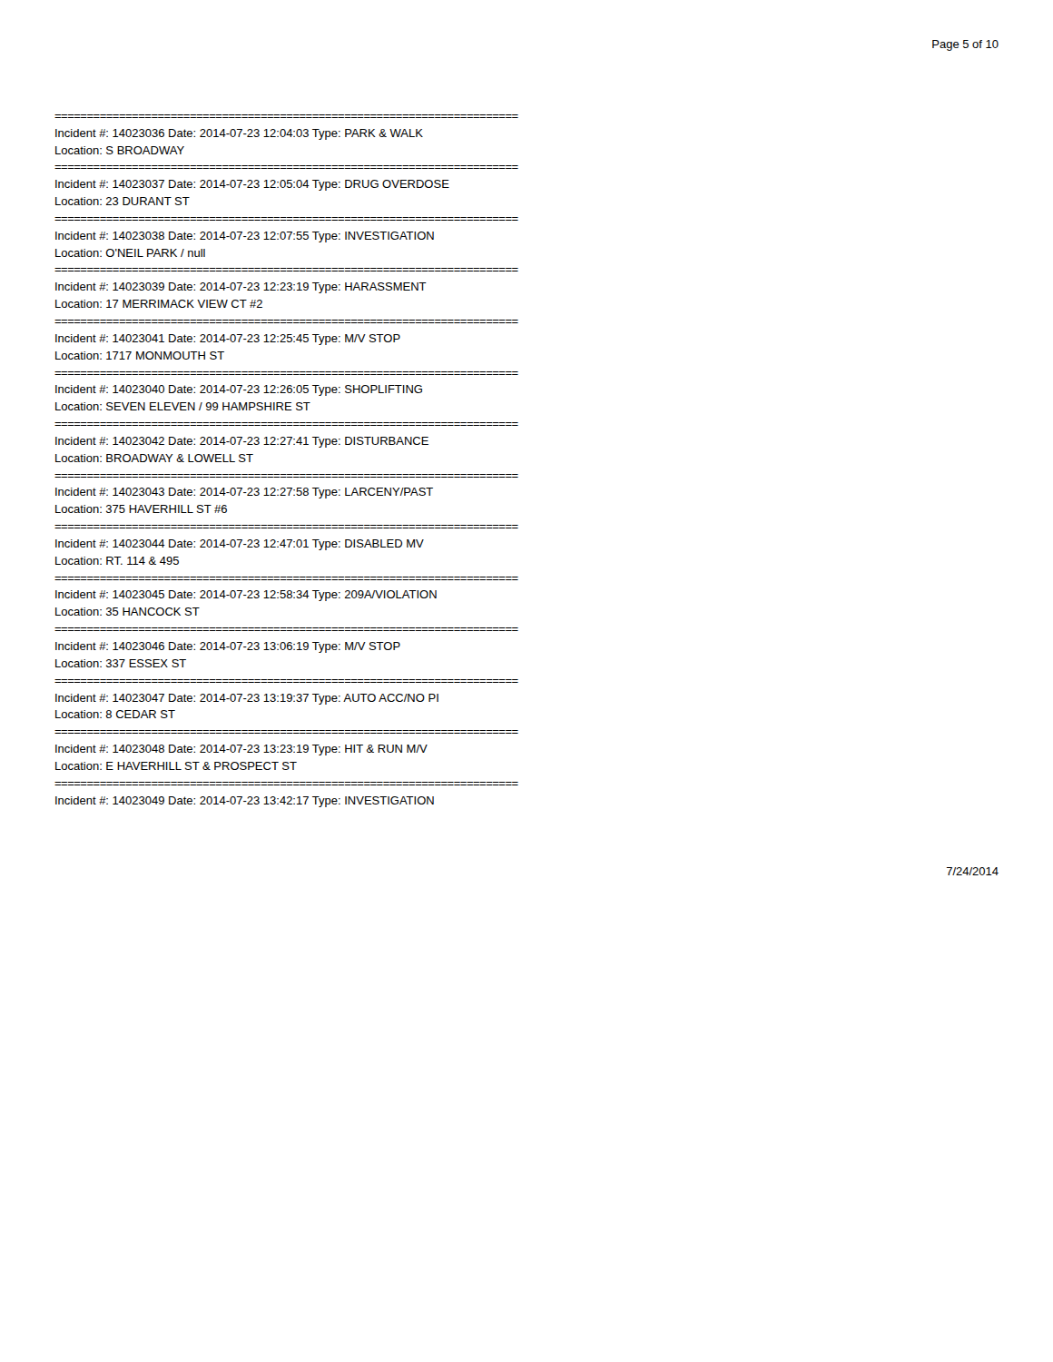Page 5 of 10
======================================================================== Incident #: 14023036 Date: 2014-07-23 12:04:03 Type: PARK & WALK Location: S BROADWAY ======================================================================== Incident #: 14023037 Date: 2014-07-23 12:05:04 Type: DRUG OVERDOSE Location: 23 DURANT ST ======================================================================== Incident #: 14023038 Date: 2014-07-23 12:07:55 Type: INVESTIGATION Location: O'NEIL PARK / null ======================================================================== Incident #: 14023039 Date: 2014-07-23 12:23:19 Type: HARASSMENT Location: 17 MERRIMACK VIEW CT #2 ======================================================================== Incident #: 14023041 Date: 2014-07-23 12:25:45 Type: M/V STOP Location: 1717 MONMOUTH ST ======================================================================== Incident #: 14023040 Date: 2014-07-23 12:26:05 Type: SHOPLIFTING Location: SEVEN ELEVEN / 99 HAMPSHIRE ST ======================================================================== Incident #: 14023042 Date: 2014-07-23 12:27:41 Type: DISTURBANCE Location: BROADWAY & LOWELL ST ======================================================================== Incident #: 14023043 Date: 2014-07-23 12:27:58 Type: LARCENY/PAST Location: 375 HAVERHILL ST #6 ======================================================================== Incident #: 14023044 Date: 2014-07-23 12:47:01 Type: DISABLED MV Location: RT. 114 & 495 ======================================================================== Incident #: 14023045 Date: 2014-07-23 12:58:34 Type: 209A/VIOLATION Location: 35 HANCOCK ST ======================================================================== Incident #: 14023046 Date: 2014-07-23 13:06:19 Type: M/V STOP Location: 337 ESSEX ST ======================================================================== Incident #: 14023047 Date: 2014-07-23 13:19:37 Type: AUTO ACC/NO PI Location: 8 CEDAR ST ======================================================================== Incident #: 14023048 Date: 2014-07-23 13:23:19 Type: HIT & RUN M/V Location: E HAVERHILL ST & PROSPECT ST ======================================================================== Incident #: 14023049 Date: 2014-07-23 13:42:17 Type: INVESTIGATION
7/24/2014